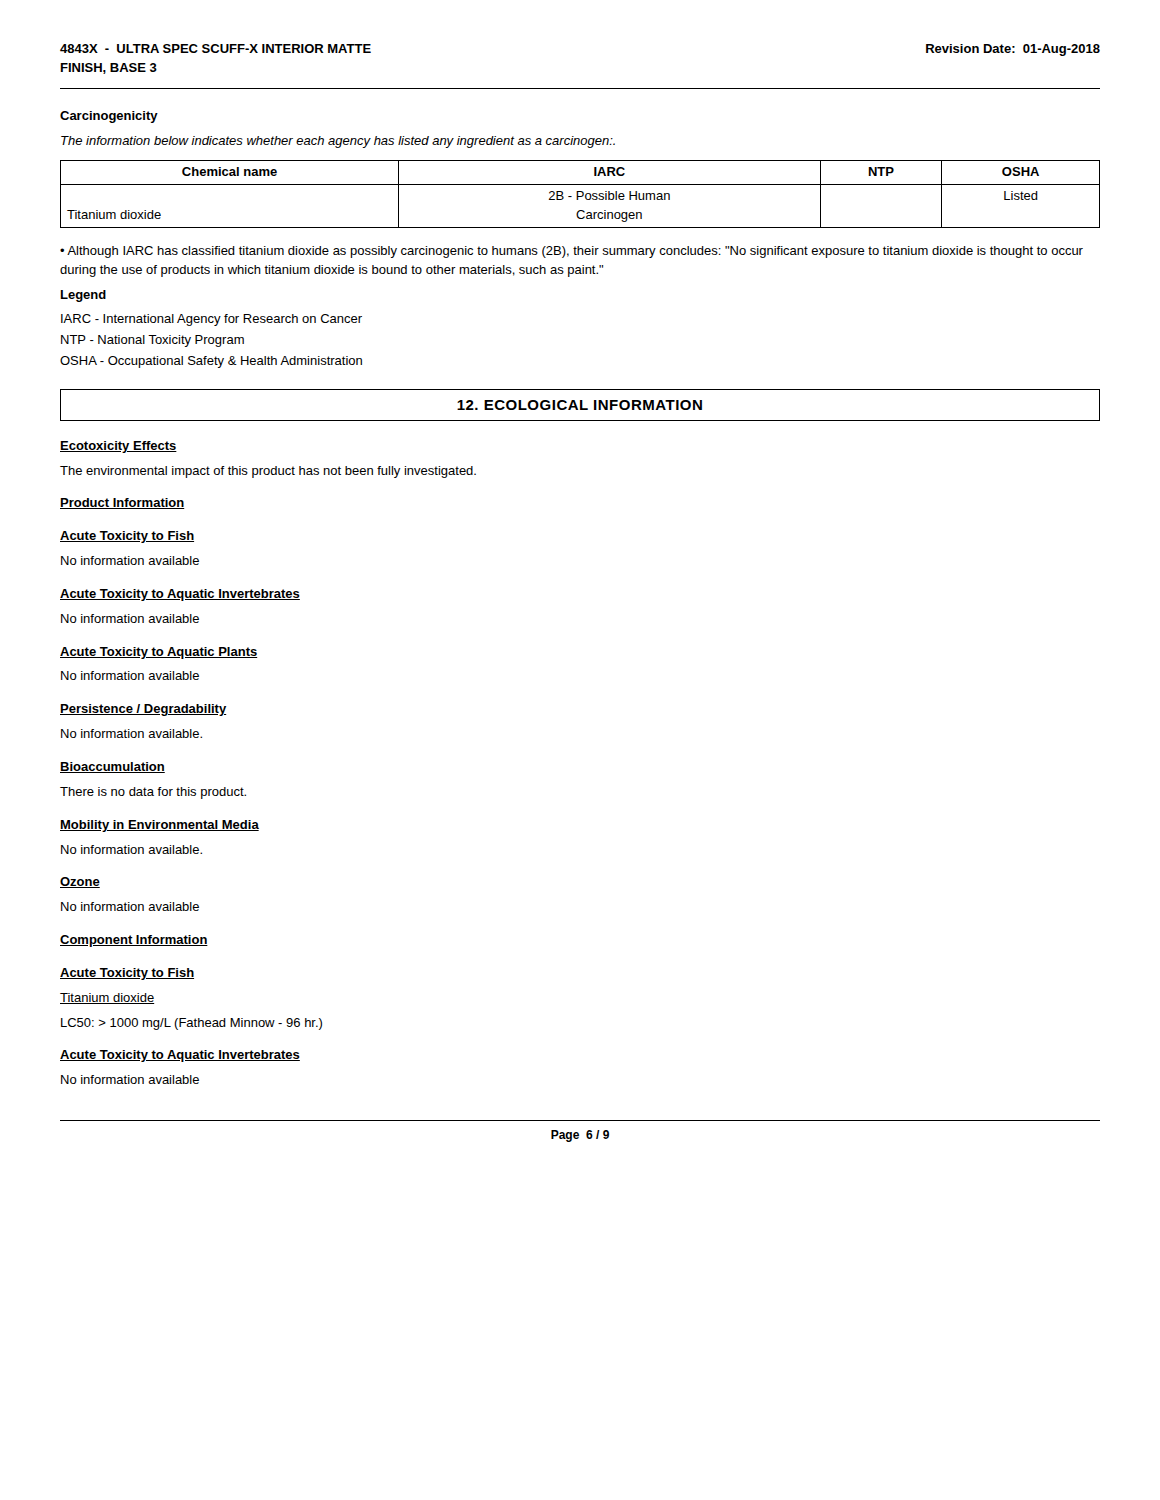4843X - ULTRA SPEC SCUFF-X INTERIOR MATTE
FINISH, BASE 3
Revision Date: 01-Aug-2018
Carcinogenicity
The information below indicates whether each agency has listed any ingredient as a carcinogen:.
| Chemical name | IARC | NTP | OSHA |
| --- | --- | --- | --- |
| Titanium dioxide | 2B - Possible Human Carcinogen | | Listed |
• Although IARC has classified titanium dioxide as possibly carcinogenic to humans (2B), their summary concludes: "No significant exposure to titanium dioxide is thought to occur during the use of products in which titanium dioxide is bound to other materials, such as paint."
Legend
IARC - International Agency for Research on Cancer
NTP - National Toxicity Program
OSHA - Occupational Safety & Health Administration
12. ECOLOGICAL INFORMATION
Ecotoxicity Effects
The environmental impact of this product has not been fully investigated.
Product Information
Acute Toxicity to Fish
No information available
Acute Toxicity to Aquatic Invertebrates
No information available
Acute Toxicity to Aquatic Plants
No information available
Persistence / Degradability
No information available.
Bioaccumulation
There is no data for this product.
Mobility in Environmental Media
No information available.
Ozone
No information available
Component Information
Acute Toxicity to Fish
Titanium dioxide
LC50: > 1000 mg/L (Fathead Minnow - 96 hr.)
Acute Toxicity to Aquatic Invertebrates
No information available
Page 6 / 9